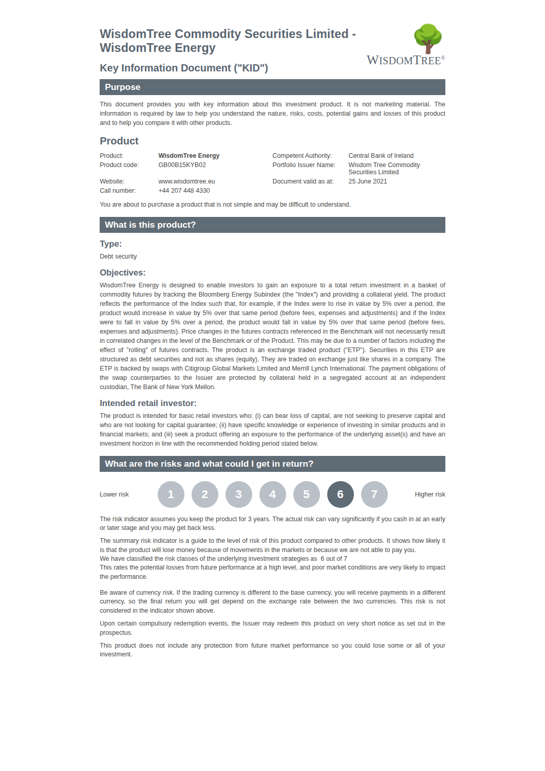WisdomTree Commodity Securities Limited - WisdomTree Energy
Key Information Document ("KID")
🌳
WISDOMTREE®
Purpose
This document provides you with key information about this investment product. It is not marketing material. The information is required by law to help you understand the nature, risks, costs, potential gains and losses of this product and to help you compare it with other products.
Product
| Product: | WisdomTree Energy | Competent Authority: | Central Bank of Ireland |
| Product code: | GB00B15KYB02 | Portfolio Issuer Name: | Wisdom Tree Commodity Securities Limited |
| Website: | www.wisdomtree.eu | Document valid as at: | 25 June 2021 |
| Call number: | +44 207 448 4330 | | |
You are about to purchase a product that is not simple and may be difficult to understand.
What is this product?
Type:
Debt security
Objectives:
WisdomTree Energy is designed to enable investors to gain an exposure to a total return investment in a basket of commodity futures by tracking the Bloomberg Energy Subindex (the "Index") and providing a collateral yield. The product reflects the performance of the Index such that, for example, if the Index were to rise in value by 5% over a period, the product would increase in value by 5% over that same period (before fees, expenses and adjustments) and if the Index were to fall in value by 5% over a period, the product would fall in value by 5% over that same period (before fees, expenses and adjustments). Price changes in the futures contracts referenced in the Benchmark will not necessarily result in correlated changes in the level of the Benchmark or of the Product. This may be due to a number of factors including the effect of "rolling" of futures contracts. The product is an exchange traded product ("ETP"). Securities in this ETP are structured as debt securities and not as shares (equity). They are traded on exchange just like shares in a company. The ETP is backed by swaps with Citigroup Global Markets Limited and Merrill Lynch International. The payment obligations of the swap counterparties to the Issuer are protected by collateral held in a segregated account at an independent custodian, The Bank of New York Mellon.
Intended retail investor:
The product is intended for basic retail investors who: (i) can bear loss of capital, are not seeking to preserve capital and who are not looking for capital guarantee; (ii) have specific knowledge or experience of investing in similar products and in financial markets; and (iii) seek a product offering an exposure to the performance of the underlying asset(s) and have an investment horizon in line with the recommended holding period stated below.
What are the risks and what could I get in return?
Lower risk
1
2
3
4
5
6
7
Higher risk
The risk indicator assumes you keep the product for 3 years. The actual risk can vary significantly if you cash in at an early or later stage and you may get back less.
The summary risk indicator is a guide to the level of risk of this product compared to other products. It shows how likely it is that the product will lose money because of movements in the markets or because we are not able to pay you.
We have classified the risk classes of the underlying investment strategies as 6 out of 7
This rates the potential losses from future performance at a high level, and poor market conditions are very likely to impact the performance.
Be aware of currency risk. If the trading currency is different to the base currency, you will receive payments in a different currency, so the final return you will get depend on the exchange rate between the two currencies. This risk is not considered in the indicator shown above.
Upon certain compulsory redemption events, the Issuer may redeem this product on very short notice as set out in the prospectus.
This product does not include any protection from future market performance so you could lose some or all of your investment.